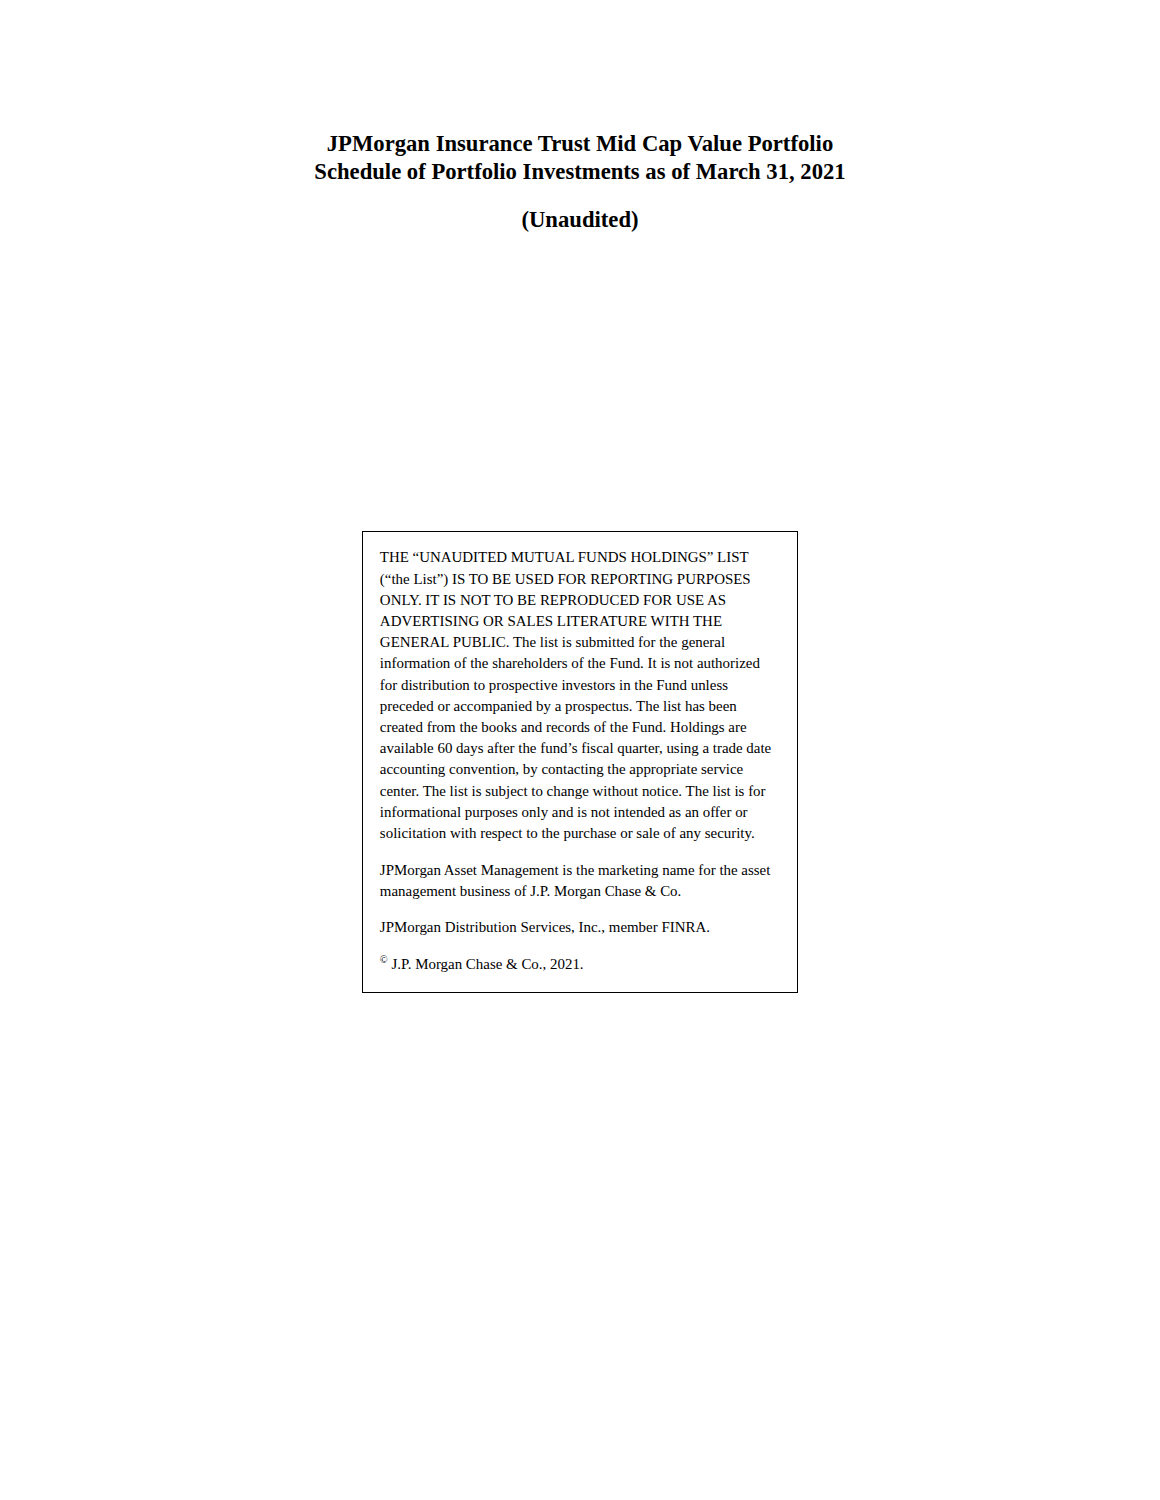JPMorgan Insurance Trust Mid Cap Value Portfolio
Schedule of Portfolio Investments as of March 31, 2021
(Unaudited)
THE “UNAUDITED MUTUAL FUNDS HOLDINGS” LIST (“the List”) IS TO BE USED FOR REPORTING PURPOSES ONLY. IT IS NOT TO BE REPRODUCED FOR USE AS ADVERTISING OR SALES LITERATURE WITH THE GENERAL PUBLIC. The list is submitted for the general information of the shareholders of the Fund. It is not authorized for distribution to prospective investors in the Fund unless preceded or accompanied by a prospectus. The list has been created from the books and records of the Fund. Holdings are available 60 days after the fund’s fiscal quarter, using a trade date accounting convention, by contacting the appropriate service center. The list is subject to change without notice. The list is for informational purposes only and is not intended as an offer or solicitation with respect to the purchase or sale of any security.
JPMorgan Asset Management is the marketing name for the asset management business of J.P. Morgan Chase & Co.
JPMorgan Distribution Services, Inc., member FINRA.
© J.P. Morgan Chase & Co., 2021.